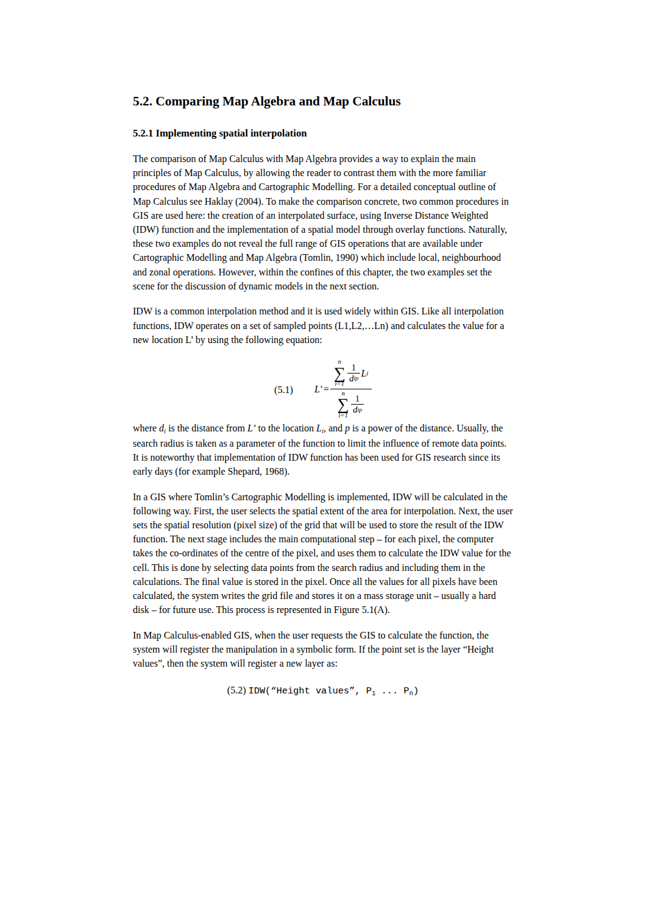5.2. Comparing Map Algebra and Map Calculus
5.2.1 Implementing spatial interpolation
The comparison of Map Calculus with Map Algebra provides a way to explain the main principles of Map Calculus, by allowing the reader to contrast them with the more familiar procedures of Map Algebra and Cartographic Modelling. For a detailed conceptual outline of Map Calculus see Haklay (2004). To make the comparison concrete, two common procedures in GIS are used here: the creation of an interpolated surface, using Inverse Distance Weighted (IDW) function and the implementation of a spatial model through overlay functions. Naturally, these two examples do not reveal the full range of GIS operations that are available under Cartographic Modelling and Map Algebra (Tomlin, 1990) which include local, neighbourhood and zonal operations. However, within the confines of this chapter, the two examples set the scene for the discussion of dynamic models in the next section.
IDW is a common interpolation method and it is used widely within GIS. Like all interpolation functions, IDW operates on a set of sampled points (L1,L2,…Ln) and calculates the value for a new location L’ by using the following equation:
(5.1) L'= n ∑ i=1 1 dip Li n ∑ i=1 1 dip
where di is the distance from L’ to the location Li, and p is a power of the distance. Usually, the search radius is taken as a parameter of the function to limit the influence of remote data points. It is noteworthy that implementation of IDW function has been used for GIS research since its early days (for example Shepard, 1968).
In a GIS where Tomlin’s Cartographic Modelling is implemented, IDW will be calculated in the following way. First, the user selects the spatial extent of the area for interpolation. Next, the user sets the spatial resolution (pixel size) of the grid that will be used to store the result of the IDW function. The next stage includes the main computational step – for each pixel, the computer takes the co-ordinates of the centre of the pixel, and uses them to calculate the IDW value for the cell. This is done by selecting data points from the search radius and including them in the calculations. The final value is stored in the pixel. Once all the values for all pixels have been calculated, the system writes the grid file and stores it on a mass storage unit – usually a hard disk – for future use. This process is represented in Figure 5.1(A).
In Map Calculus-enabled GIS, when the user requests the GIS to calculate the function, the system will register the manipulation in a symbolic form. If the point set is the layer “Height values”, then the system will register a new layer as:
(5.2) IDW(“Height values”, P1 ... Pn)